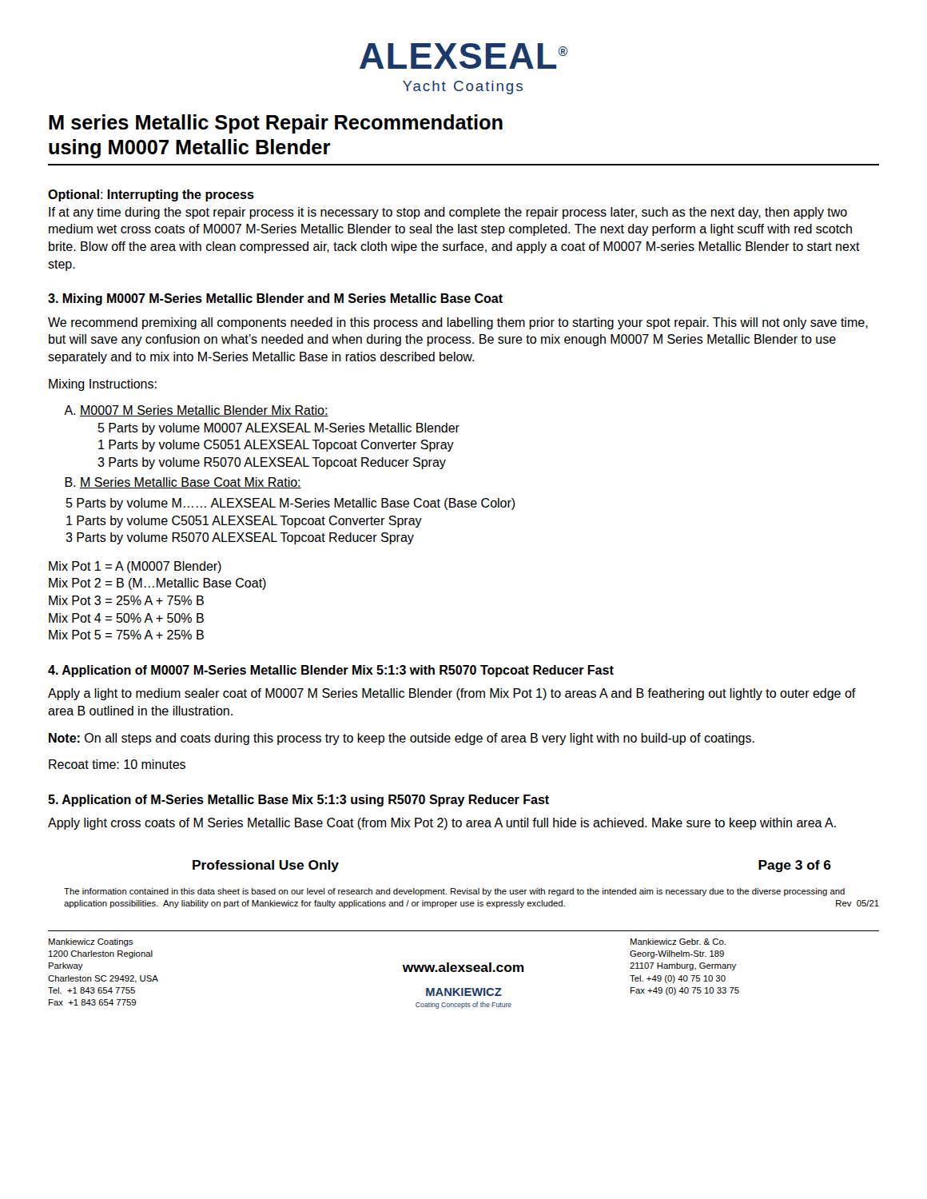ALEXSEAL®
Yacht Coatings
M series Metallic Spot Repair Recommendation
using M0007 Metallic Blender
Optional: Interrupting the process
If at any time during the spot repair process it is necessary to stop and complete the repair process later, such as the next day, then apply two medium wet cross coats of M0007 M-Series Metallic Blender to seal the last step completed. The next day perform a light scuff with red scotch brite. Blow off the area with clean compressed air, tack cloth wipe the surface, and apply a coat of M0007 M-series Metallic Blender to start next step.
3. Mixing M0007 M-Series Metallic Blender and M Series Metallic Base Coat
We recommend premixing all components needed in this process and labelling them prior to starting your spot repair. This will not only save time, but will save any confusion on what’s needed and when during the process. Be sure to mix enough M0007 M Series Metallic Blender to use separately and to mix into M-Series Metallic Base in ratios described below.
Mixing Instructions:
M0007 M Series Metallic Blender Mix Ratio:
5 Parts by volume M0007 ALEXSEAL M-Series Metallic Blender
1 Parts by volume C5051 ALEXSEAL Topcoat Converter Spray
3 Parts by volume R5070 ALEXSEAL Topcoat Reducer Spray
M Series Metallic Base Coat Mix Ratio:
5 Parts by volume M…… ALEXSEAL M-Series Metallic Base Coat (Base Color)
1 Parts by volume C5051 ALEXSEAL Topcoat Converter Spray
3 Parts by volume R5070 ALEXSEAL Topcoat Reducer Spray
Mix Pot 1 = A (M0007 Blender)
Mix Pot 2 = B (M…Metallic Base Coat)
Mix Pot 3 = 25% A + 75% B
Mix Pot 4 = 50% A + 50% B
Mix Pot 5 = 75% A + 25% B
4. Application of M0007 M-Series Metallic Blender Mix 5:1:3 with R5070 Topcoat Reducer Fast
Apply a light to medium sealer coat of M0007 M Series Metallic Blender (from Mix Pot 1) to areas A and B feathering out lightly to outer edge of area B outlined in the illustration.
Note: On all steps and coats during this process try to keep the outside edge of area B very light with no build-up of coatings.
Recoat time: 10 minutes
5. Application of M-Series Metallic Base Mix 5:1:3 using R5070 Spray Reducer Fast
Apply light cross coats of M Series Metallic Base Coat (from Mix Pot 2) to area A until full hide is achieved. Make sure to keep within area A.
Professional Use Only Page 3 of 6
The information contained in this data sheet is based on our level of research and development. Revisal by the user with regard to the intended aim is necessary due to the diverse processing and application possibilities. Any liability on part of Mankiewicz for faulty applications and / or improper use is expressly excluded.Rev 05/21
Mankiewicz Coatings
1200 Charleston Regional
Parkway
Charleston SC 29492, USA
Tel. +1 843 654 7755
Fax +1 843 654 7759
www.alexseal.com
MANKIEWICZ Coating Concepts of the Future
Mankiewicz Gebr. & Co.
Georg-Wilhelm-Str. 189
21107 Hamburg, Germany
Tel. +49 (0) 40 75 10 30
Fax +49 (0) 40 75 10 33 75